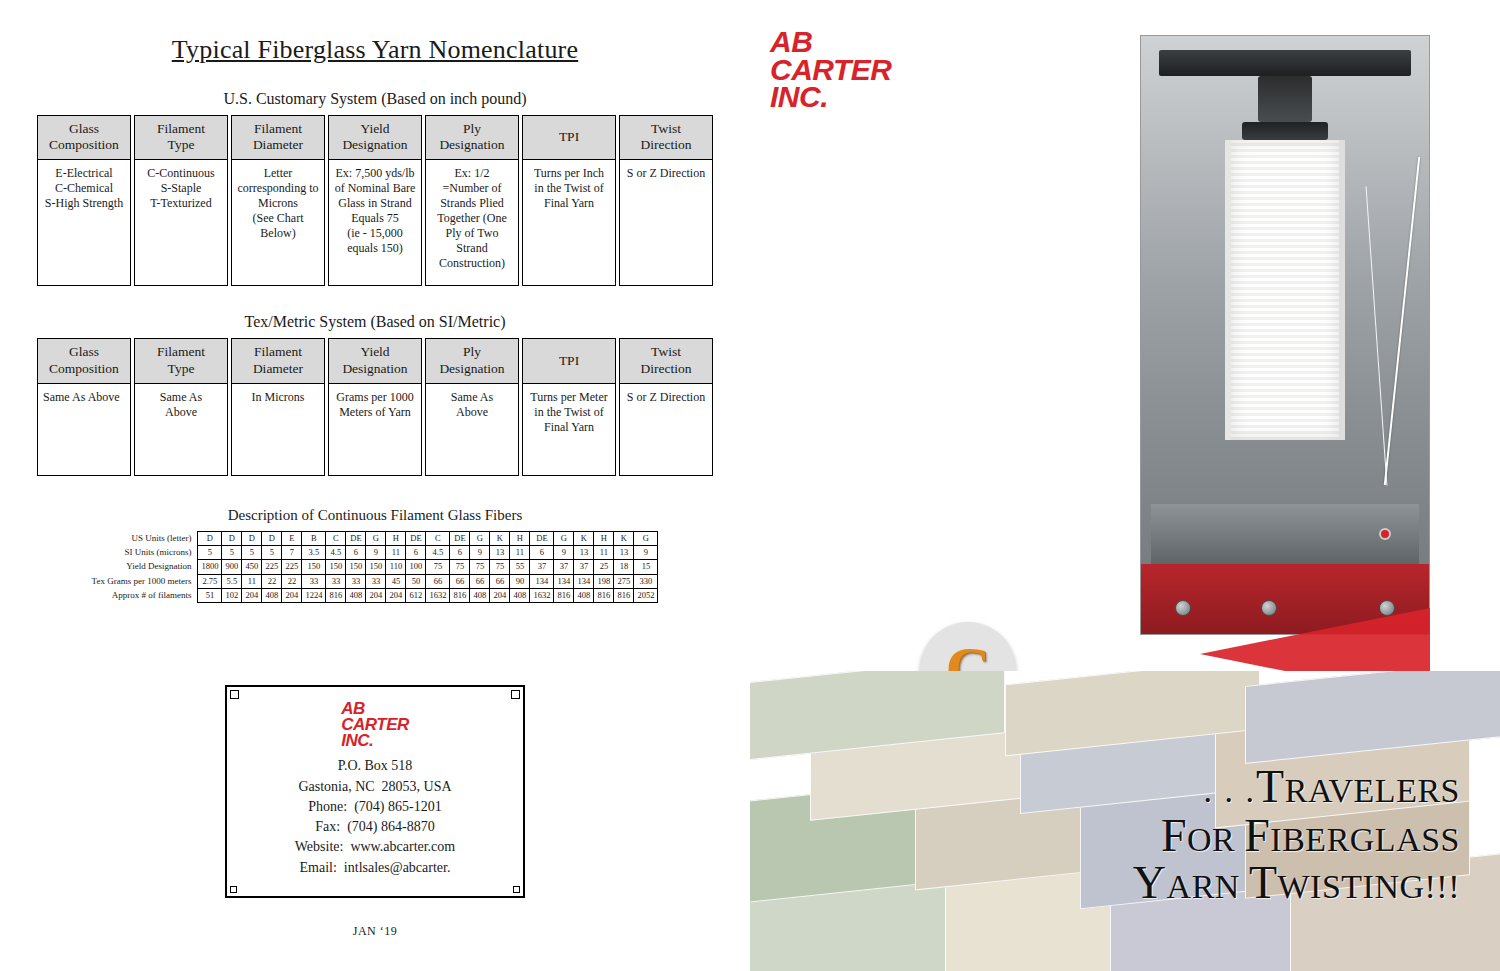Typical Fiberglass Yarn Nomenclature
U.S. Customary System (Based on inch pound)
| Glass Composition | Filament Type | Filament Diameter | Yield Designation | Ply Designation | TPI | Twist Direction |
| --- | --- | --- | --- | --- | --- | --- |
| E-Electrical C-Chemical S-High Strength | C-Continuous S-Staple T-Texturized | Letter corresponding to Microns (See Chart Below) | Ex: 7,500 yds/lb of Nominal Bare Glass in Strand Equals 75 (ie - 15,000 equals 150) | Ex: 1/2 =Number of Strands Plied Together (One Ply of Two Strand Construction) | Turns per Inch in the Twist of Final Yarn | S or Z Direction |
Tex/Metric System (Based on SI/Metric)
| Glass Composition | Filament Type | Filament Diameter | Yield Designation | Ply Designation | TPI | Twist Direction |
| --- | --- | --- | --- | --- | --- | --- |
| Same As Above | Same As Above | In Microns | Grams per 1000 Meters of Yarn | Same As Above | Turns per Meter in the Twist of Final Yarn | S or Z Direction |
Description of Continuous Filament Glass Fibers
| US Units (letter) | D | D | D | D | E | B | C | DE | G | H | DE | C | DE | G | K | H | DE | G | K | H | K | G |
| SI Units (microns) | 5 | 5 | 5 | 5 | 7 | 3.5 | 4.5 | 6 | 9 | 11 | 6 | 4.5 | 6 | 9 | 13 | 11 | 6 | 9 | 13 | 11 | 13 | 9 |
| Yield Designation | 1800 | 900 | 450 | 225 | 225 | 150 | 150 | 150 | 150 | 110 | 100 | 75 | 75 | 75 | 75 | 55 | 37 | 37 | 37 | 25 | 18 | 15 |
| Tex Grams per 1000 meters | 2.75 | 5.5 | 11 | 22 | 22 | 33 | 33 | 33 | 33 | 45 | 50 | 66 | 66 | 66 | 66 | 90 | 134 | 134 | 134 | 198 | 275 | 330 |
| Approx # of filaments | 51 | 102 | 204 | 408 | 204 | 1224 | 816 | 408 | 204 | 204 | 612 | 1632 | 816 | 408 | 204 | 408 | 1632 | 816 | 408 | 816 | 816 | 2052 |
AB CARTER INC.
P.O. Box 518
Gastonia, NC 28053, USA
Phone: (704) 865-1201
Fax: (704) 864-8870
Website: www.abcarter.com
Email: intlsales@abcarter.
JAN ‘19
AB CARTER INC.
C
. . . TRAVELERS
FOR FIBERGLASS
YARN TWISTING!!!